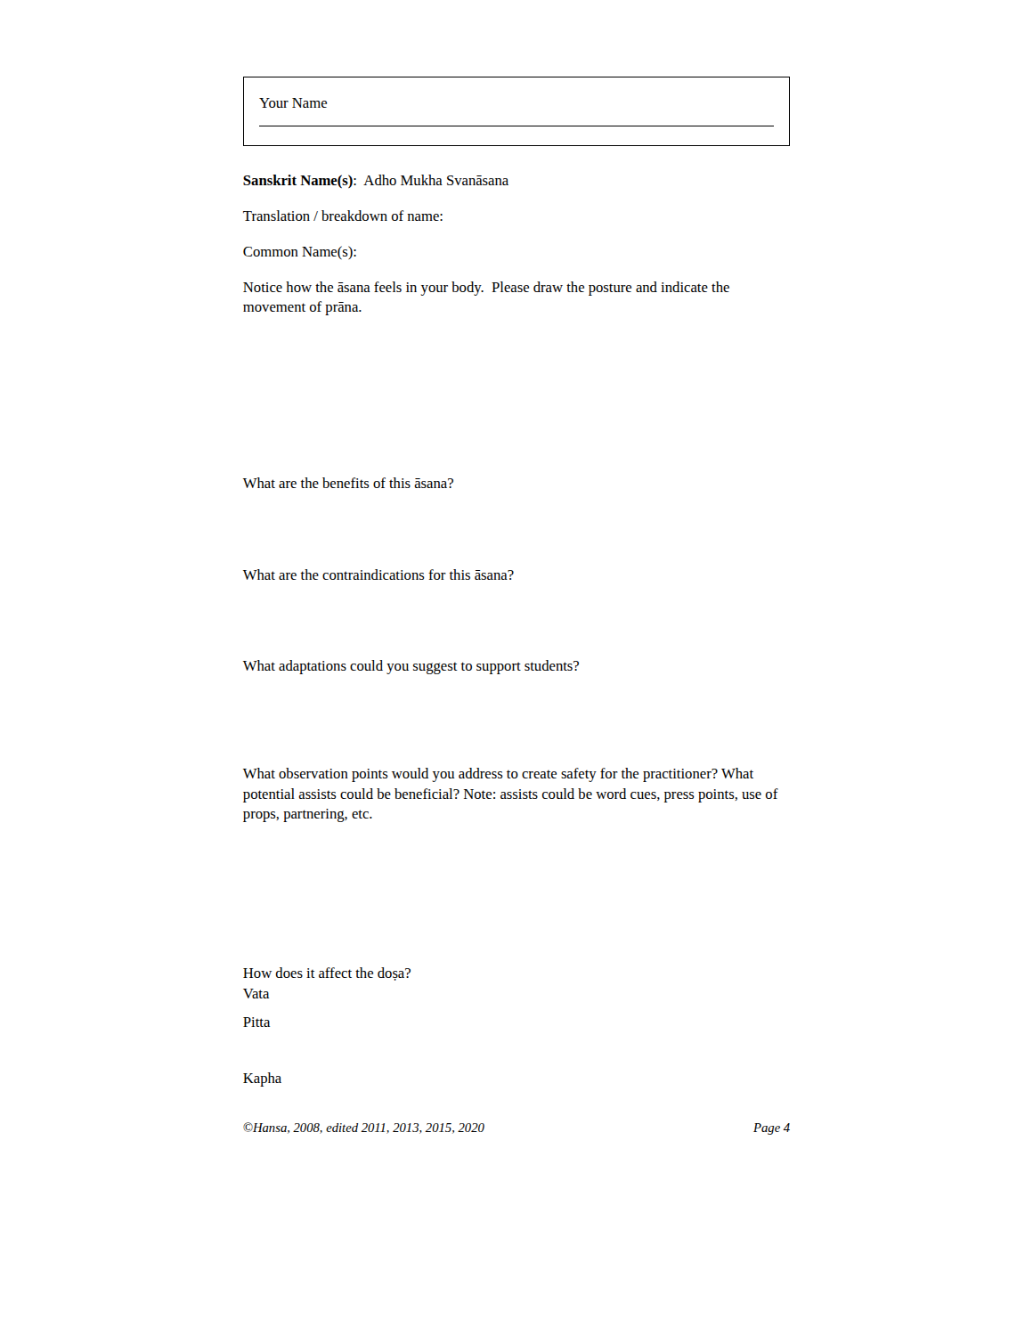Your Name
Sanskrit Name(s): Adho Mukha Svanāsana
Translation / breakdown of name:
Common Name(s):
Notice how the āsana feels in your body. Please draw the posture and indicate the movement of prāna.
What are the benefits of this āsana?
What are the contraindications for this āsana?
What adaptations could you suggest to support students?
What observation points would you address to create safety for the practitioner? What potential assists could be beneficial? Note: assists could be word cues, press points, use of props, partnering, etc.
How does it affect the doṣa?
Vata
Pitta
Kapha
©Hansa, 2008, edited 2011, 2013, 2015, 2020 Page 4